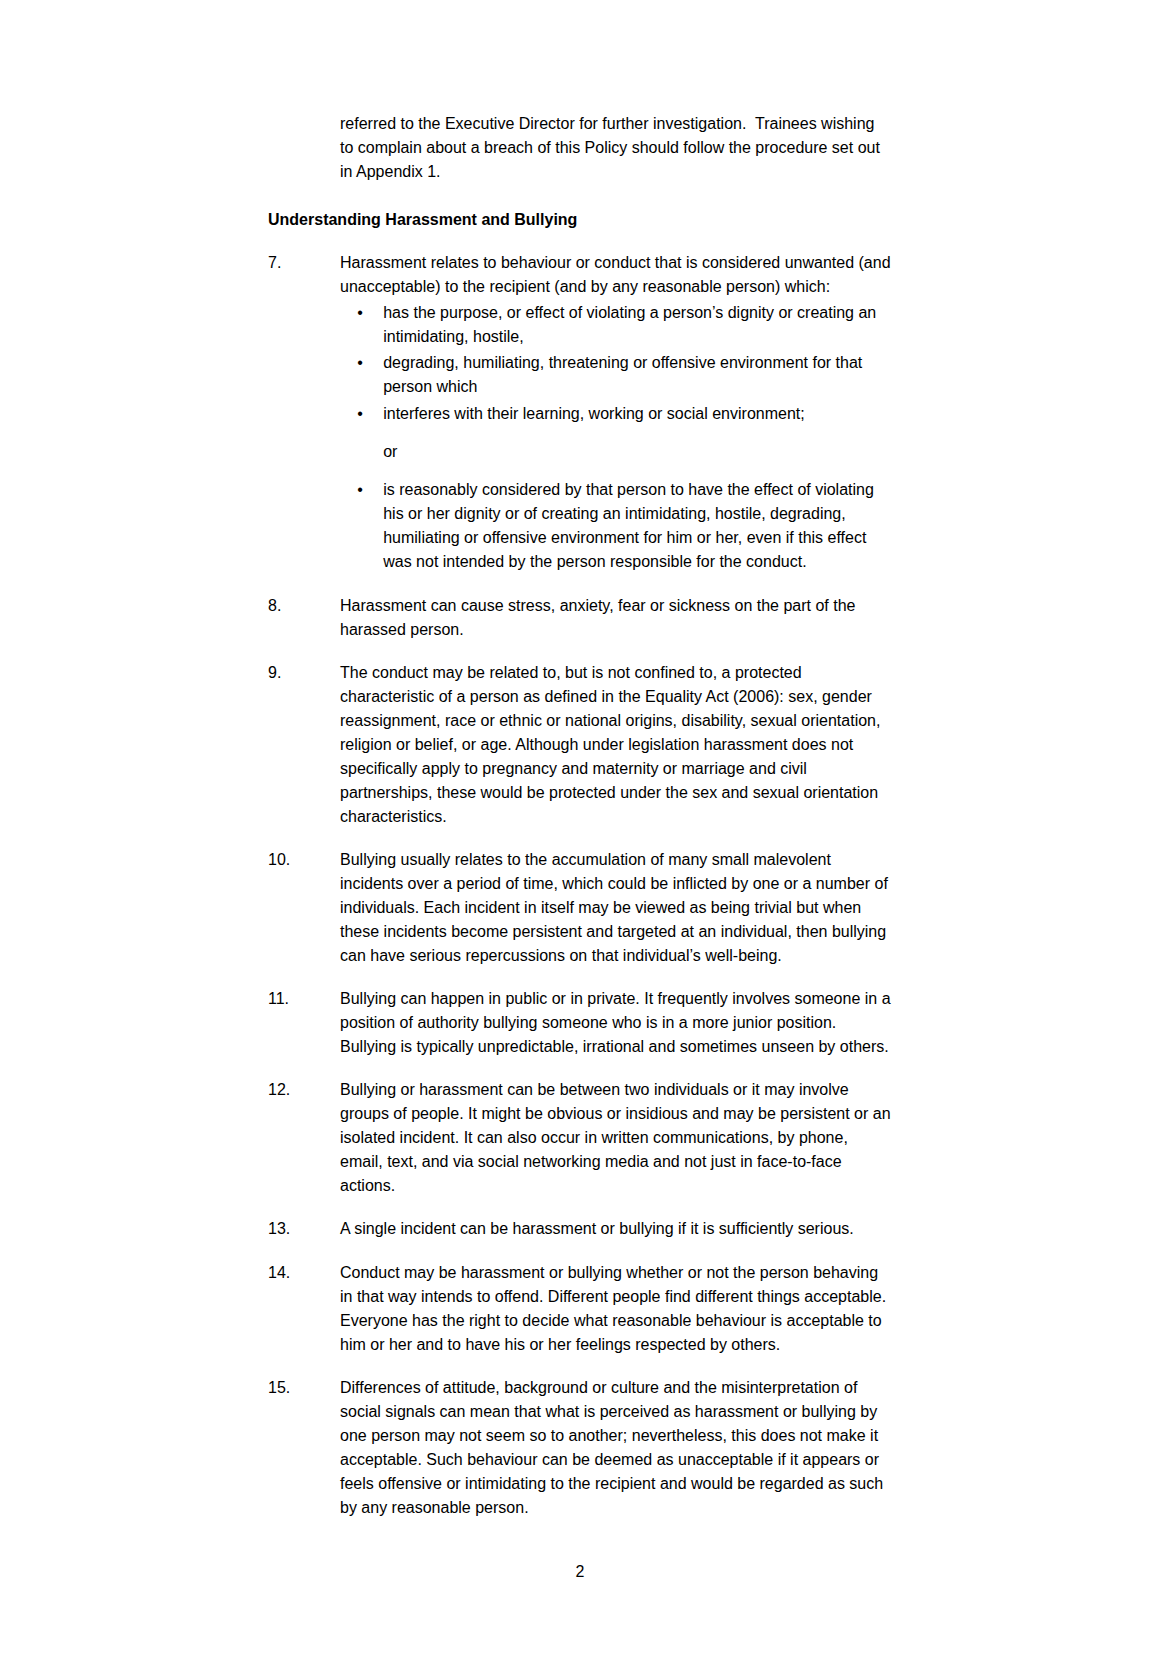referred to the Executive Director for further investigation. Trainees wishing to complain about a breach of this Policy should follow the procedure set out in Appendix 1.
Understanding Harassment and Bullying
7. Harassment relates to behaviour or conduct that is considered unwanted (and unacceptable) to the recipient (and by any reasonable person) which:
has the purpose, or effect of violating a person’s dignity or creating an intimidating, hostile,
degrading, humiliating, threatening or offensive environment for that person which
interferes with their learning, working or social environment;
or
is reasonably considered by that person to have the effect of violating his or her dignity or of creating an intimidating, hostile, degrading, humiliating or offensive environment for him or her, even if this effect was not intended by the person responsible for the conduct.
8. Harassment can cause stress, anxiety, fear or sickness on the part of the harassed person.
9. The conduct may be related to, but is not confined to, a protected characteristic of a person as defined in the Equality Act (2006): sex, gender reassignment, race or ethnic or national origins, disability, sexual orientation, religion or belief, or age. Although under legislation harassment does not specifically apply to pregnancy and maternity or marriage and civil partnerships, these would be protected under the sex and sexual orientation characteristics.
10. Bullying usually relates to the accumulation of many small malevolent incidents over a period of time, which could be inflicted by one or a number of individuals. Each incident in itself may be viewed as being trivial but when these incidents become persistent and targeted at an individual, then bullying can have serious repercussions on that individual’s well-being.
11. Bullying can happen in public or in private. It frequently involves someone in a position of authority bullying someone who is in a more junior position. Bullying is typically unpredictable, irrational and sometimes unseen by others.
12. Bullying or harassment can be between two individuals or it may involve groups of people. It might be obvious or insidious and may be persistent or an isolated incident. It can also occur in written communications, by phone, email, text, and via social networking media and not just in face-to-face actions.
13. A single incident can be harassment or bullying if it is sufficiently serious.
14. Conduct may be harassment or bullying whether or not the person behaving in that way intends to offend. Different people find different things acceptable. Everyone has the right to decide what reasonable behaviour is acceptable to him or her and to have his or her feelings respected by others.
15. Differences of attitude, background or culture and the misinterpretation of social signals can mean that what is perceived as harassment or bullying by one person may not seem so to another; nevertheless, this does not make it acceptable. Such behaviour can be deemed as unacceptable if it appears or feels offensive or intimidating to the recipient and would be regarded as such by any reasonable person.
2